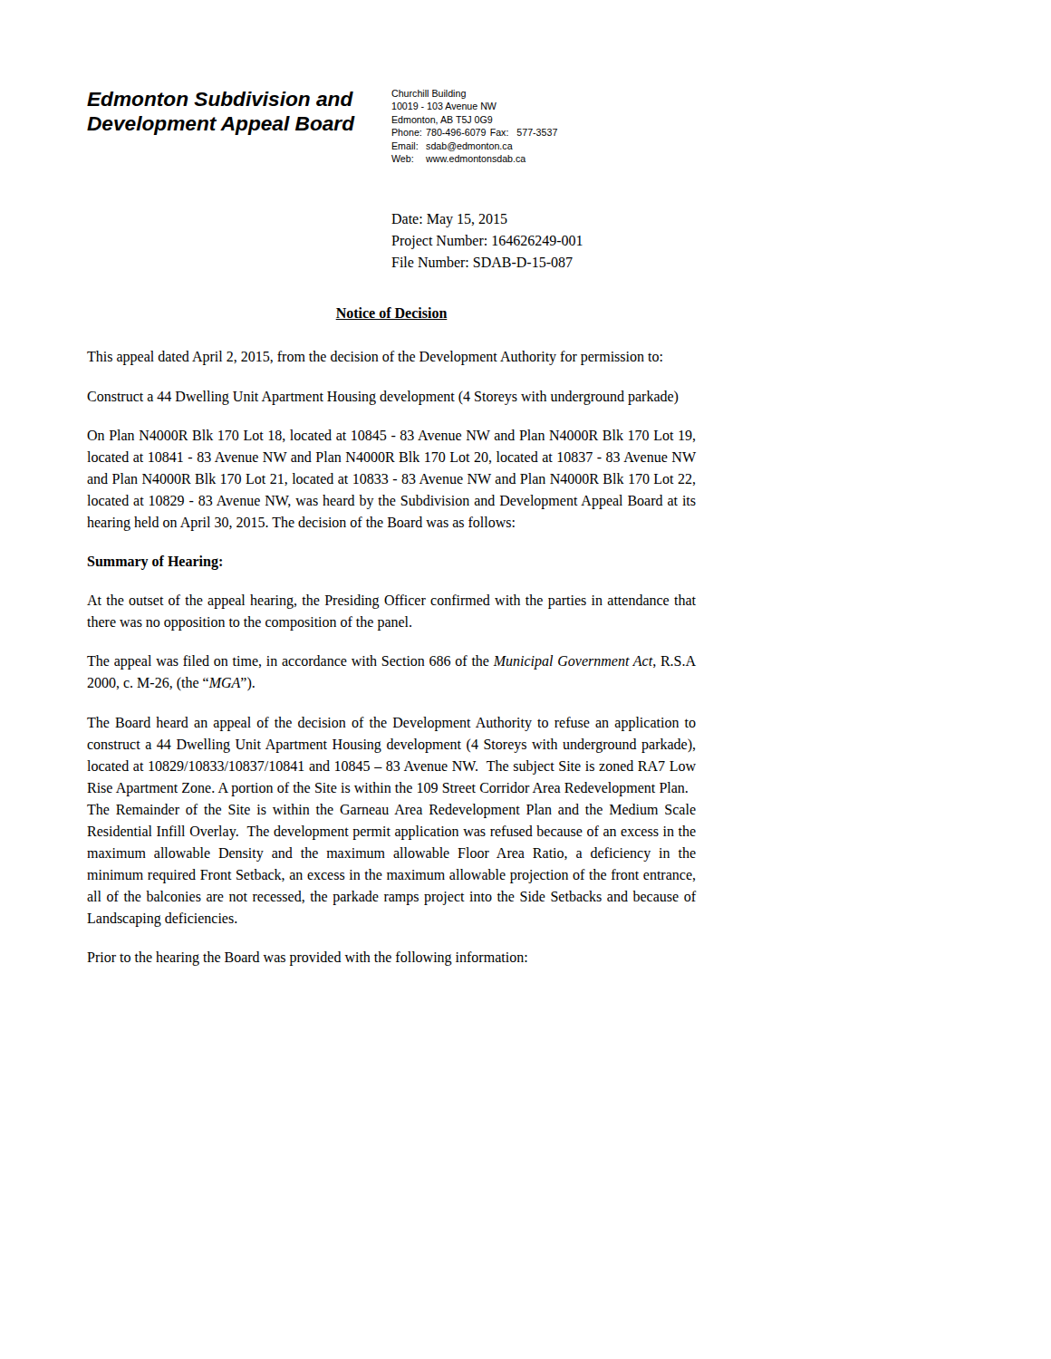Edmonton Subdivision and Development Appeal Board
| Churchill Building |
| 10019 - 103 Avenue NW |
| Edmonton, AB T5J 0G9 |
| Phone: | 780-496-6079 | Fax: 577-3537 |
| Email: | sdab@edmonton.ca |
| Web: | www.edmontonsdab.ca |
Date: May 15, 2015
Project Number: 164626249-001
File Number: SDAB-D-15-087
Notice of Decision
This appeal dated April 2, 2015, from the decision of the Development Authority for permission to:
Construct a 44 Dwelling Unit Apartment Housing development (4 Storeys with underground parkade)
On Plan N4000R Blk 170 Lot 18, located at 10845 - 83 Avenue NW and Plan N4000R Blk 170 Lot 19, located at 10841 - 83 Avenue NW and Plan N4000R Blk 170 Lot 20, located at 10837 - 83 Avenue NW and Plan N4000R Blk 170 Lot 21, located at 10833 - 83 Avenue NW and Plan N4000R Blk 170 Lot 22, located at 10829 - 83 Avenue NW, was heard by the Subdivision and Development Appeal Board at its hearing held on April 30, 2015. The decision of the Board was as follows:
Summary of Hearing:
At the outset of the appeal hearing, the Presiding Officer confirmed with the parties in attendance that there was no opposition to the composition of the panel.
The appeal was filed on time, in accordance with Section 686 of the Municipal Government Act, R.S.A 2000, c. M-26, (the “MGA”).
The Board heard an appeal of the decision of the Development Authority to refuse an application to construct a 44 Dwelling Unit Apartment Housing development (4 Storeys with underground parkade), located at 10829/10833/10837/10841 and 10845 – 83 Avenue NW. The subject Site is zoned RA7 Low Rise Apartment Zone. A portion of the Site is within the 109 Street Corridor Area Redevelopment Plan. The Remainder of the Site is within the Garneau Area Redevelopment Plan and the Medium Scale Residential Infill Overlay. The development permit application was refused because of an excess in the maximum allowable Density and the maximum allowable Floor Area Ratio, a deficiency in the minimum required Front Setback, an excess in the maximum allowable projection of the front entrance, all of the balconies are not recessed, the parkade ramps project into the Side Setbacks and because of Landscaping deficiencies.
Prior to the hearing the Board was provided with the following information: